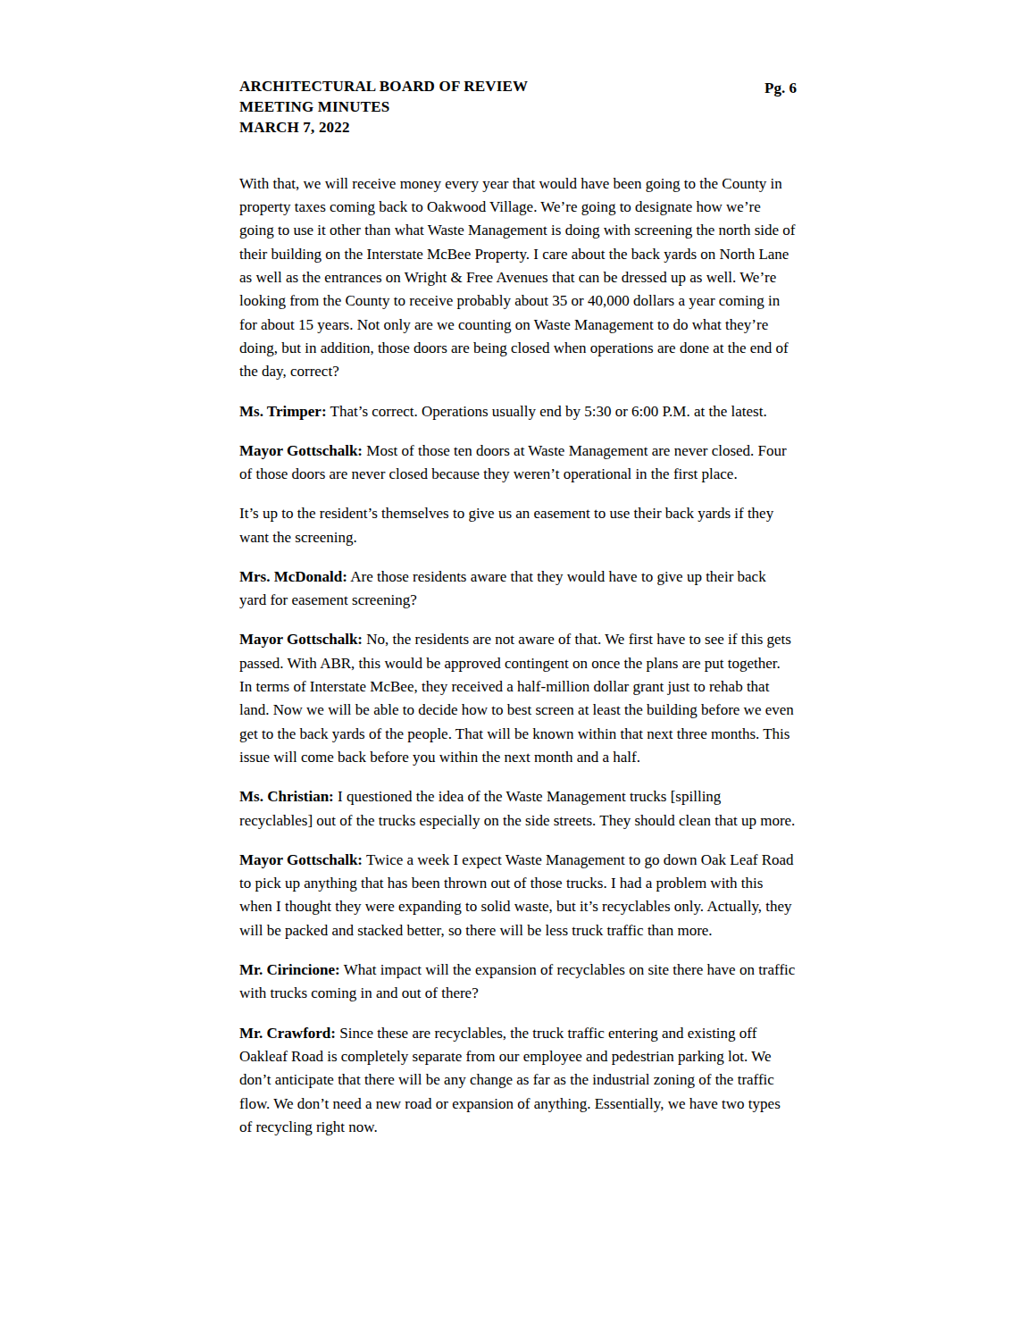Pg. 6
Architectural Board of Review
Meeting Minutes
March 7, 2022
With that, we will receive money every year that would have been going to the County in property taxes coming back to Oakwood Village. We’re going to designate how we’re going to use it other than what Waste Management is doing with screening the north side of their building on the Interstate McBee Property. I care about the back yards on North Lane as well as the entrances on Wright & Free Avenues that can be dressed up as well. We’re looking from the County to receive probably about 35 or 40,000 dollars a year coming in for about 15 years. Not only are we counting on Waste Management to do what they’re doing, but in addition, those doors are being closed when operations are done at the end of the day, correct?
Ms. Trimper: That’s correct. Operations usually end by 5:30 or 6:00 P.M. at the latest.
Mayor Gottschalk: Most of those ten doors at Waste Management are never closed. Four of those doors are never closed because they weren’t operational in the first place.
It’s up to the resident’s themselves to give us an easement to use their back yards if they want the screening.
Mrs. McDonald: Are those residents aware that they would have to give up their back yard for easement screening?
Mayor Gottschalk: No, the residents are not aware of that. We first have to see if this gets passed. With ABR, this would be approved contingent on once the plans are put together. In terms of Interstate McBee, they received a half-million dollar grant just to rehab that land. Now we will be able to decide how to best screen at least the building before we even get to the back yards of the people. That will be known within that next three months. This issue will come back before you within the next month and a half.
Ms. Christian: I questioned the idea of the Waste Management trucks [spilling recyclables] out of the trucks especially on the side streets. They should clean that up more.
Mayor Gottschalk: Twice a week I expect Waste Management to go down Oak Leaf Road to pick up anything that has been thrown out of those trucks. I had a problem with this when I thought they were expanding to solid waste, but it’s recyclables only. Actually, they will be packed and stacked better, so there will be less truck traffic than more.
Mr. Cirincione: What impact will the expansion of recyclables on site there have on traffic with trucks coming in and out of there?
Mr. Crawford: Since these are recyclables, the truck traffic entering and existing off Oakleaf Road is completely separate from our employee and pedestrian parking lot. We don’t anticipate that there will be any change as far as the industrial zoning of the traffic flow. We don’t need a new road or expansion of anything. Essentially, we have two types of recycling right now.